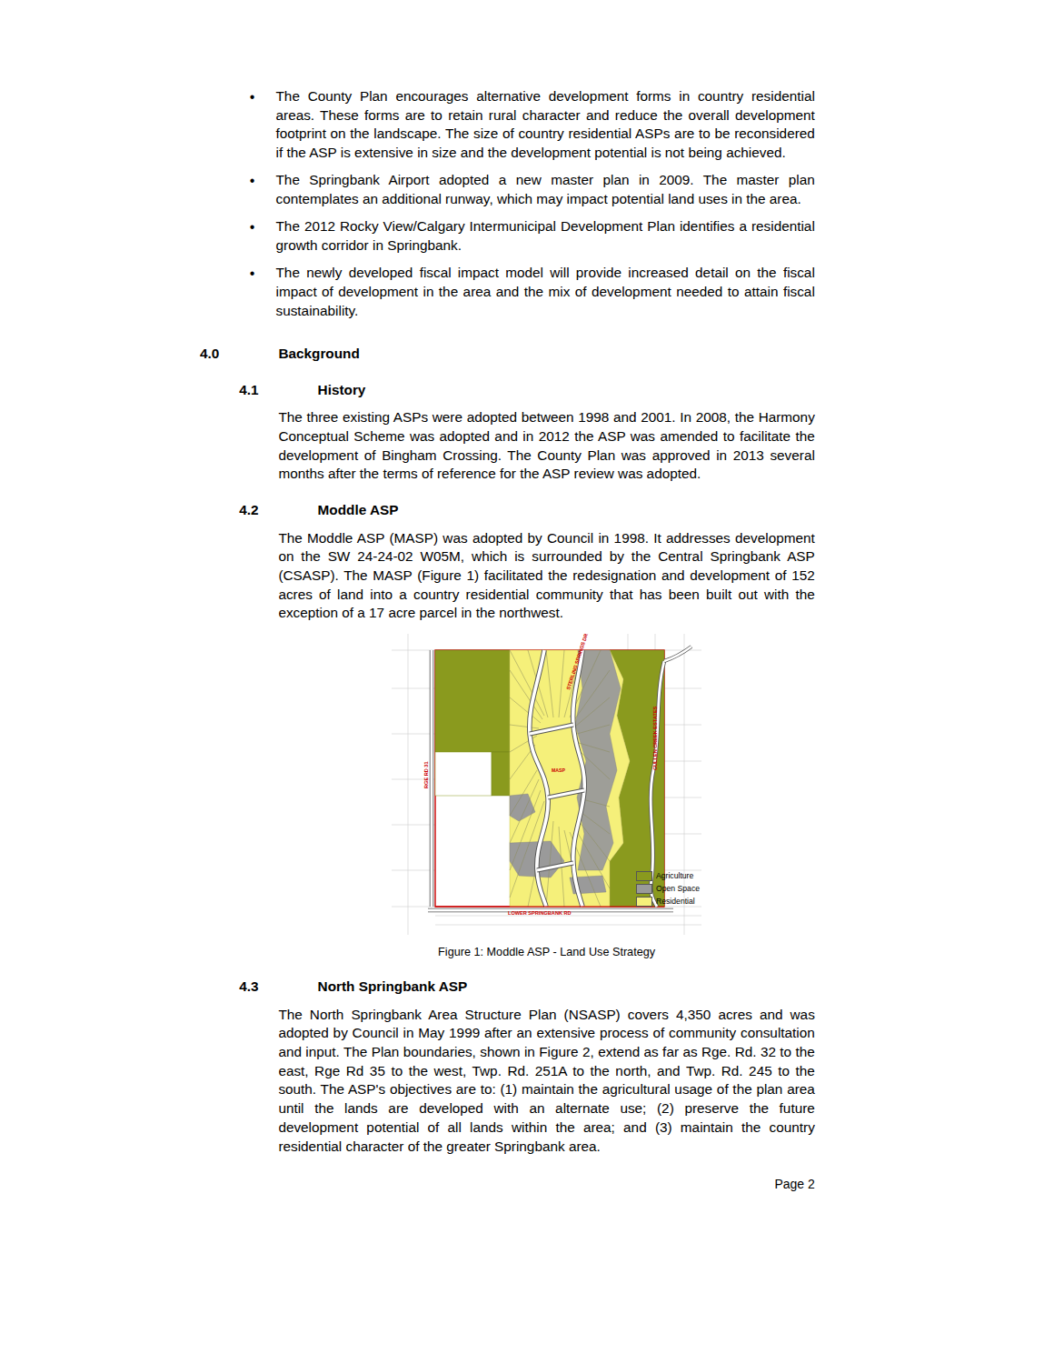The County Plan encourages alternative development forms in country residential areas. These forms are to retain rural character and reduce the overall development footprint on the landscape. The size of country residential ASPs are to be reconsidered if the ASP is extensive in size and the development potential is not being achieved.
The Springbank Airport adopted a new master plan in 2009. The master plan contemplates an additional runway, which may impact potential land uses in the area.
The 2012 Rocky View/Calgary Intermunicipal Development Plan identifies a residential growth corridor in Springbank.
The newly developed fiscal impact model will provide increased detail on the fiscal impact of development in the area and the mix of development needed to attain fiscal sustainability.
4.0 Background
4.1 History
The three existing ASPs were adopted between 1998 and 2001. In 2008, the Harmony Conceptual Scheme was adopted and in 2012 the ASP was amended to facilitate the development of Bingham Crossing. The County Plan was approved in 2013 several months after the terms of reference for the ASP review was adopted.
4.2 Moddle ASP
The Moddle ASP (MASP) was adopted by Council in 1998. It addresses development on the SW 24-24-02 W05M, which is surrounded by the Central Springbank ASP (CSASP). The MASP (Figure 1) facilitated the redesignation and development of 152 acres of land into a country residential community that has been built out with the exception of a 17 acre parcel in the northwest.
STERLING SPRINGS DR RGE RD 31 CULLEN CREEK ESTATES LOWER SPRINGBANK RD MASP
Agriculture
Open Space
Residential
Figure 1: Moddle ASP - Land Use Strategy
4.3 North Springbank ASP
The North Springbank Area Structure Plan (NSASP) covers 4,350 acres and was adopted by Council in May 1999 after an extensive process of community consultation and input. The Plan boundaries, shown in Figure 2, extend as far as Rge. Rd. 32 to the east, Rge Rd 35 to the west, Twp. Rd. 251A to the north, and Twp. Rd. 245 to the south. The ASP's objectives are to: (1) maintain the agricultural usage of the plan area until the lands are developed with an alternate use; (2) preserve the future development potential of all lands within the area; and (3) maintain the country residential character of the greater Springbank area.
Page 2